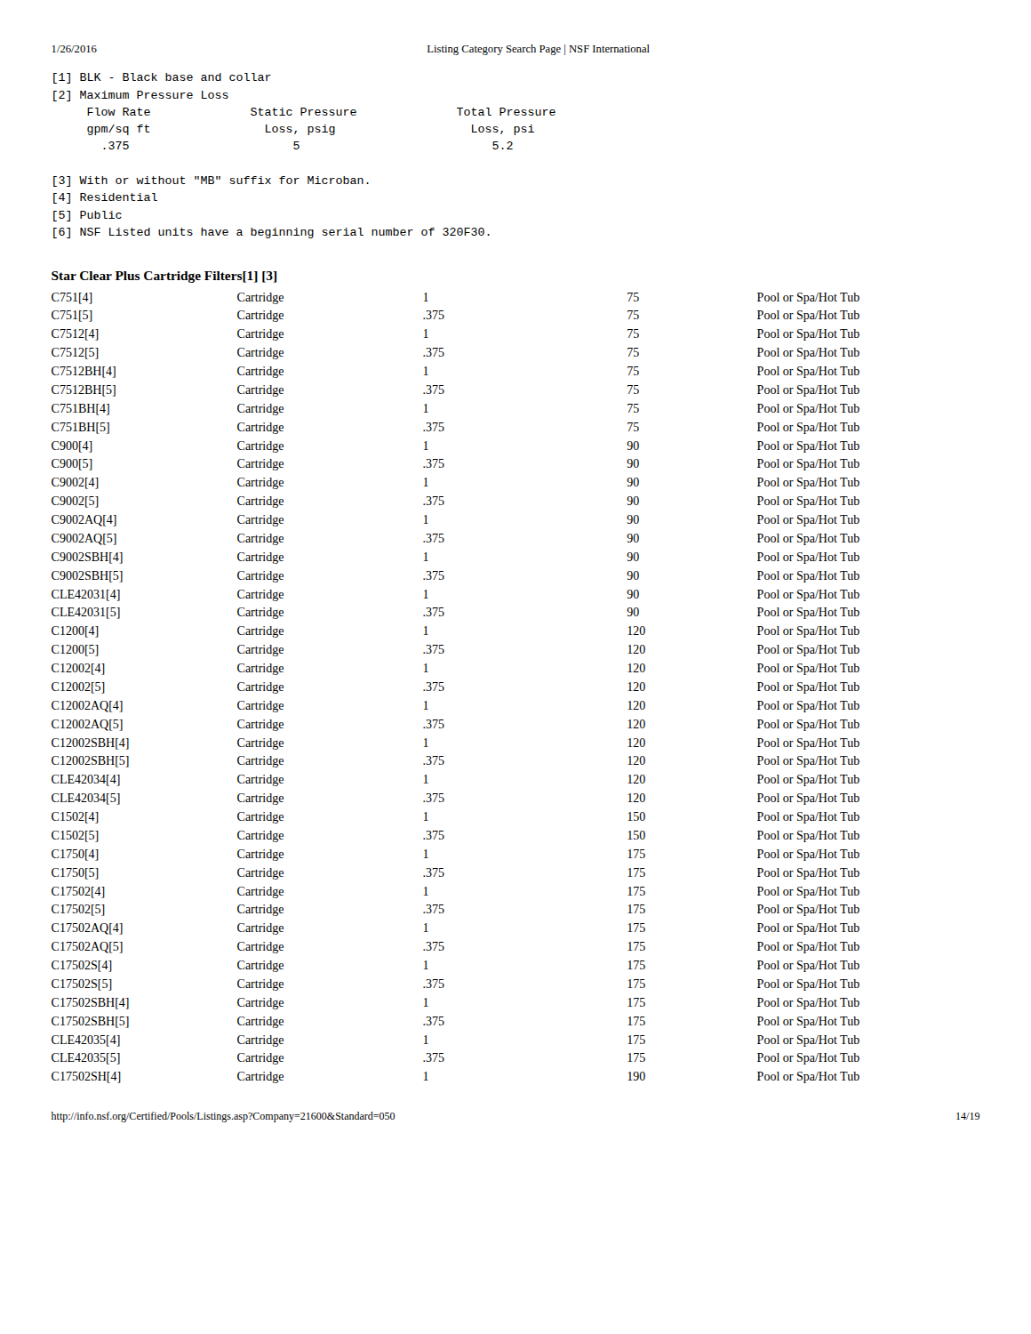1/26/2016 Listing Category Search Page | NSF International
[1] BLK - Black base and collar
[2] Maximum Pressure Loss
     Flow Rate              Static Pressure              Total Pressure
     gpm/sq ft                Loss, psig                   Loss, psi
       .375                       5                           5.2

[3] With or without "MB" suffix for Microban.
[4] Residential
[5] Public
[6] NSF Listed units have a beginning serial number of 320F30.
Star Clear Plus Cartridge Filters[1] [3]
| C751[4] | Cartridge | 1 | 75 | Pool or Spa/Hot Tub |
| C751[5] | Cartridge | .375 | 75 | Pool or Spa/Hot Tub |
| C7512[4] | Cartridge | 1 | 75 | Pool or Spa/Hot Tub |
| C7512[5] | Cartridge | .375 | 75 | Pool or Spa/Hot Tub |
| C7512BH[4] | Cartridge | 1 | 75 | Pool or Spa/Hot Tub |
| C7512BH[5] | Cartridge | .375 | 75 | Pool or Spa/Hot Tub |
| C751BH[4] | Cartridge | 1 | 75 | Pool or Spa/Hot Tub |
| C751BH[5] | Cartridge | .375 | 75 | Pool or Spa/Hot Tub |
| C900[4] | Cartridge | 1 | 90 | Pool or Spa/Hot Tub |
| C900[5] | Cartridge | .375 | 90 | Pool or Spa/Hot Tub |
| C9002[4] | Cartridge | 1 | 90 | Pool or Spa/Hot Tub |
| C9002[5] | Cartridge | .375 | 90 | Pool or Spa/Hot Tub |
| C9002AQ[4] | Cartridge | 1 | 90 | Pool or Spa/Hot Tub |
| C9002AQ[5] | Cartridge | .375 | 90 | Pool or Spa/Hot Tub |
| C9002SBH[4] | Cartridge | 1 | 90 | Pool or Spa/Hot Tub |
| C9002SBH[5] | Cartridge | .375 | 90 | Pool or Spa/Hot Tub |
| CLE42031[4] | Cartridge | 1 | 90 | Pool or Spa/Hot Tub |
| CLE42031[5] | Cartridge | .375 | 90 | Pool or Spa/Hot Tub |
| C1200[4] | Cartridge | 1 | 120 | Pool or Spa/Hot Tub |
| C1200[5] | Cartridge | .375 | 120 | Pool or Spa/Hot Tub |
| C12002[4] | Cartridge | 1 | 120 | Pool or Spa/Hot Tub |
| C12002[5] | Cartridge | .375 | 120 | Pool or Spa/Hot Tub |
| C12002AQ[4] | Cartridge | 1 | 120 | Pool or Spa/Hot Tub |
| C12002AQ[5] | Cartridge | .375 | 120 | Pool or Spa/Hot Tub |
| C12002SBH[4] | Cartridge | 1 | 120 | Pool or Spa/Hot Tub |
| C12002SBH[5] | Cartridge | .375 | 120 | Pool or Spa/Hot Tub |
| CLE42034[4] | Cartridge | 1 | 120 | Pool or Spa/Hot Tub |
| CLE42034[5] | Cartridge | .375 | 120 | Pool or Spa/Hot Tub |
| C1502[4] | Cartridge | 1 | 150 | Pool or Spa/Hot Tub |
| C1502[5] | Cartridge | .375 | 150 | Pool or Spa/Hot Tub |
| C1750[4] | Cartridge | 1 | 175 | Pool or Spa/Hot Tub |
| C1750[5] | Cartridge | .375 | 175 | Pool or Spa/Hot Tub |
| C17502[4] | Cartridge | 1 | 175 | Pool or Spa/Hot Tub |
| C17502[5] | Cartridge | .375 | 175 | Pool or Spa/Hot Tub |
| C17502AQ[4] | Cartridge | 1 | 175 | Pool or Spa/Hot Tub |
| C17502AQ[5] | Cartridge | .375 | 175 | Pool or Spa/Hot Tub |
| C17502S[4] | Cartridge | 1 | 175 | Pool or Spa/Hot Tub |
| C17502S[5] | Cartridge | .375 | 175 | Pool or Spa/Hot Tub |
| C17502SBH[4] | Cartridge | 1 | 175 | Pool or Spa/Hot Tub |
| C17502SBH[5] | Cartridge | .375 | 175 | Pool or Spa/Hot Tub |
| CLE42035[4] | Cartridge | 1 | 175 | Pool or Spa/Hot Tub |
| CLE42035[5] | Cartridge | .375 | 175 | Pool or Spa/Hot Tub |
| C17502SH[4] | Cartridge | 1 | 190 | Pool or Spa/Hot Tub |
http://info.nsf.org/Certified/Pools/Listings.asp?Company=21600&Standard=050 14/19